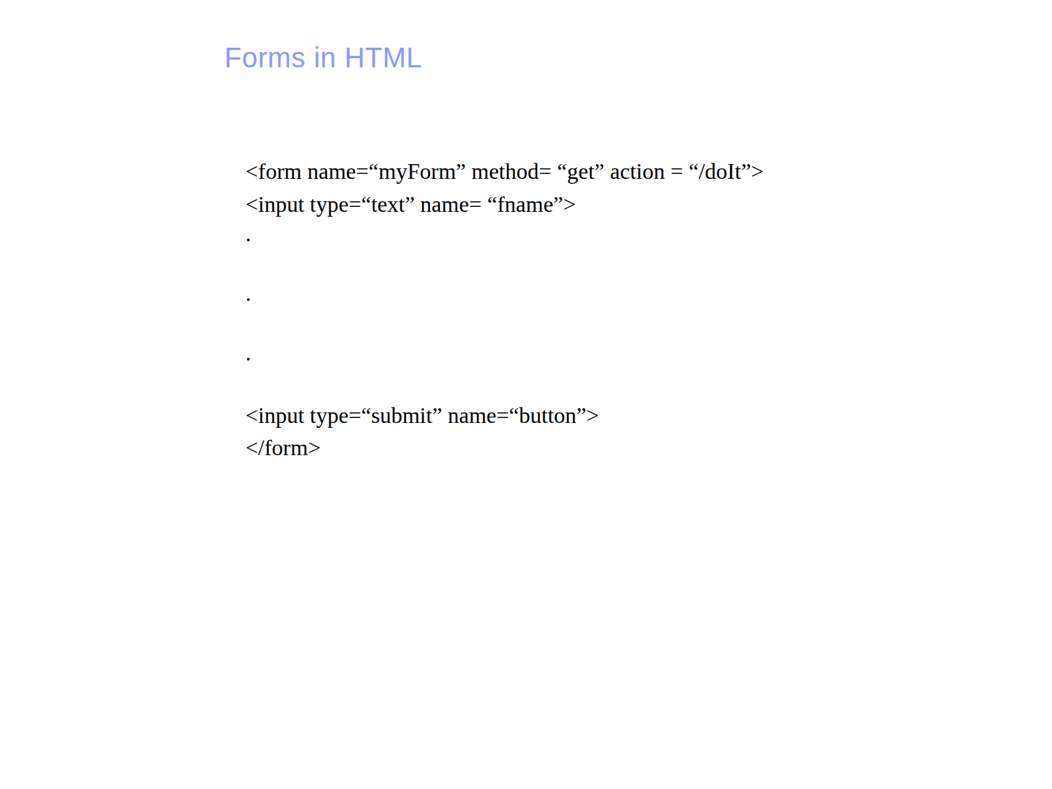Forms in HTML
<form name=“myForm” method= “get” action = “/doIt”> <input type=“text” name= “fname”> . . . <input type=“submit” name=“button”> </form>